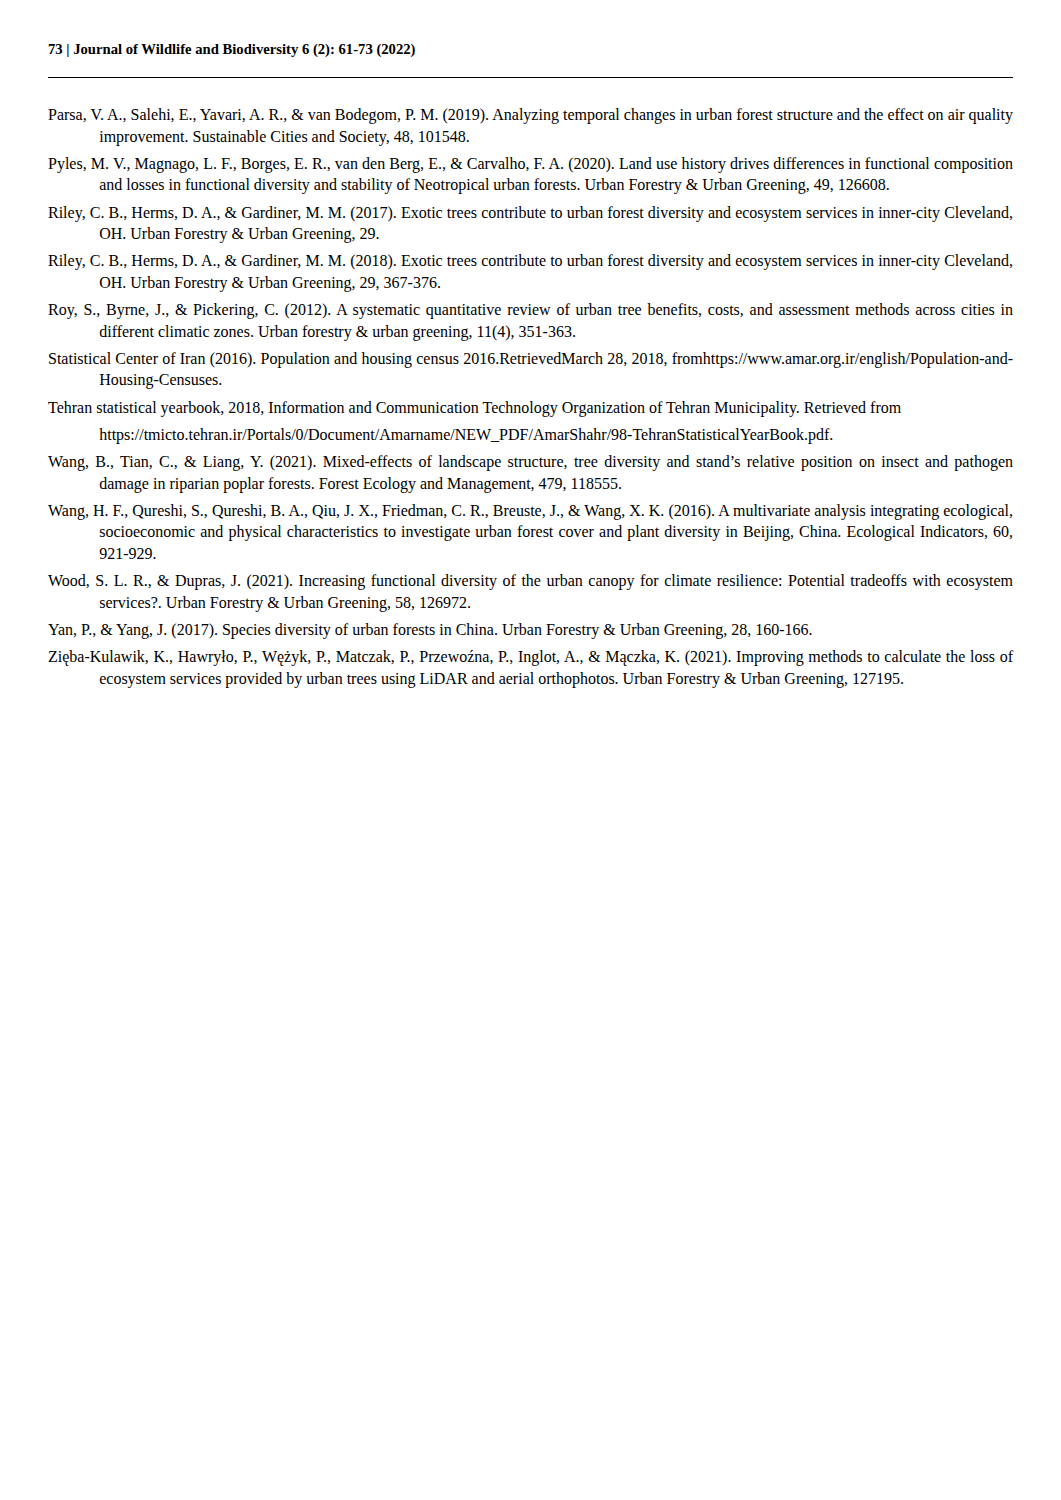73 | Journal of Wildlife and Biodiversity 6 (2): 61-73 (2022)
Parsa, V. A., Salehi, E., Yavari, A. R., & van Bodegom, P. M. (2019). Analyzing temporal changes in urban forest structure and the effect on air quality improvement. Sustainable Cities and Society, 48, 101548.
Pyles, M. V., Magnago, L. F., Borges, E. R., van den Berg, E., & Carvalho, F. A. (2020). Land use history drives differences in functional composition and losses in functional diversity and stability of Neotropical urban forests. Urban Forestry & Urban Greening, 49, 126608.
Riley, C. B., Herms, D. A., & Gardiner, M. M. (2017). Exotic trees contribute to urban forest diversity and ecosystem services in inner-city Cleveland, OH. Urban Forestry & Urban Greening, 29.
Riley, C. B., Herms, D. A., & Gardiner, M. M. (2018). Exotic trees contribute to urban forest diversity and ecosystem services in inner-city Cleveland, OH. Urban Forestry & Urban Greening, 29, 367-376.
Roy, S., Byrne, J., & Pickering, C. (2012). A systematic quantitative review of urban tree benefits, costs, and assessment methods across cities in different climatic zones. Urban forestry & urban greening, 11(4), 351-363.
Statistical Center of Iran (2016). Population and housing census 2016.RetrievedMarch 28, 2018, fromhttps://www.amar.org.ir/english/Population-and-Housing-Censuses.
Tehran statistical yearbook, 2018, Information and Communication Technology Organization of Tehran Municipality. Retrieved from
https://tmicto.tehran.ir/Portals/0/Document/Amarname/NEW_PDF/AmarShahr/98-TehranStatisticalYearBook.pdf.
Wang, B., Tian, C., & Liang, Y. (2021). Mixed-effects of landscape structure, tree diversity and stand’s relative position on insect and pathogen damage in riparian poplar forests. Forest Ecology and Management, 479, 118555.
Wang, H. F., Qureshi, S., Qureshi, B. A., Qiu, J. X., Friedman, C. R., Breuste, J., & Wang, X. K. (2016). A multivariate analysis integrating ecological, socioeconomic and physical characteristics to investigate urban forest cover and plant diversity in Beijing, China. Ecological Indicators, 60, 921-929.
Wood, S. L. R., & Dupras, J. (2021). Increasing functional diversity of the urban canopy for climate resilience: Potential tradeoffs with ecosystem services?. Urban Forestry & Urban Greening, 58, 126972.
Yan, P., & Yang, J. (2017). Species diversity of urban forests in China. Urban Forestry & Urban Greening, 28, 160-166.
Zięba-Kulawik, K., Hawryło, P., Wężyk, P., Matczak, P., Przewoźna, P., Inglot, A., & Mączka, K. (2021). Improving methods to calculate the loss of ecosystem services provided by urban trees using LiDAR and aerial orthophotos. Urban Forestry & Urban Greening, 127195.